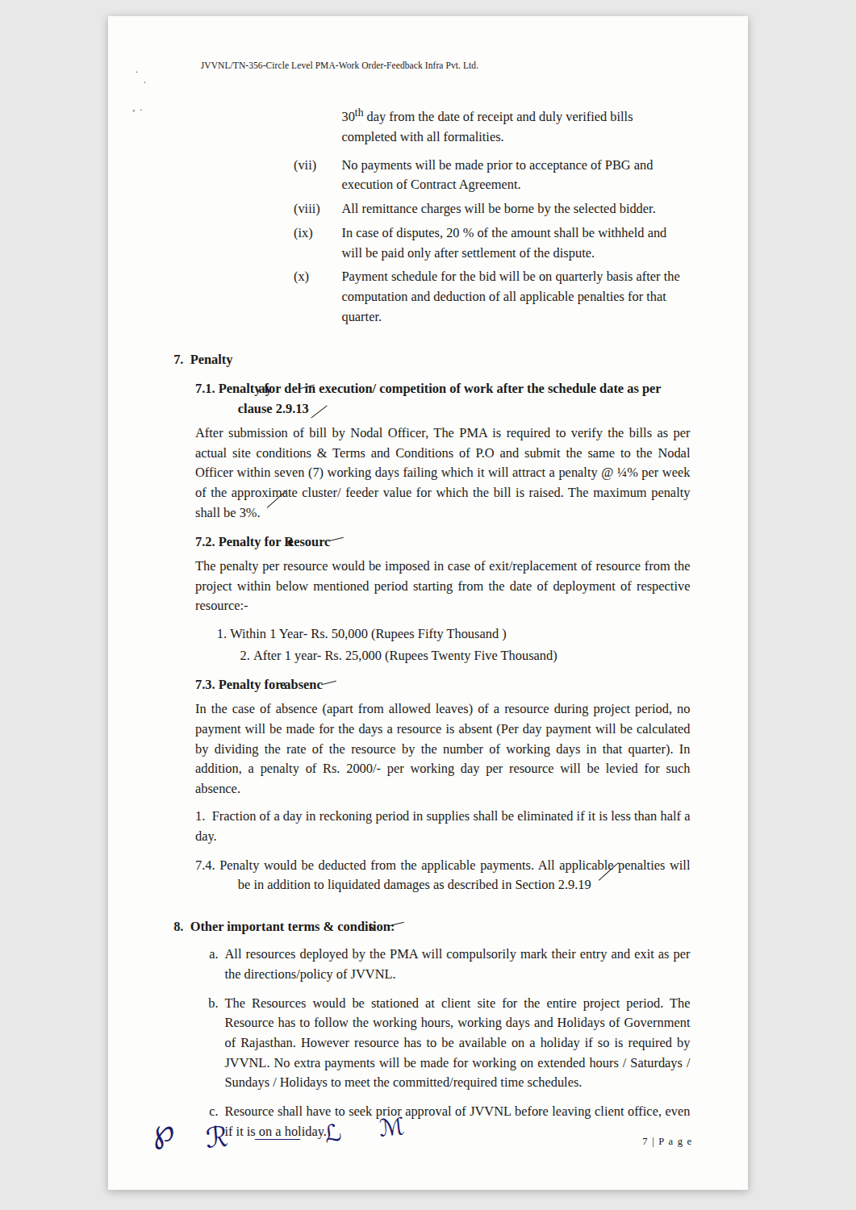. . , .
JVVNL/TN-356-Circle Level PMA-Work Order-Feedback Infra Pvt. Ltd.
30th day from the date of receipt and duly verified bills completed with all formalities.
(vii)
No payments will be made prior to acceptance of PBG and execution of Contract Agreement.
(viii)
All remittance charges will be borne by the selected bidder.
(ix)
In case of disputes, 20 % of the amount shall be withheld and will be paid only after settlement of the dispute.
(x)
Payment schedule for the bid will be on quarterly basis after the computation and deduction of all applicable penalties for that quarter.
7. Penalty
7.1. Penalty for delay in execution/ competition of work after the schedule date as per clause 2.9.13
After submission of bill by Nodal Officer, The PMA is required to verify the bills as per actual site conditions & Terms and Conditions of P.O and submit the same to the Nodal Officer within seven (7) working days failing which it will attract a penalty @ ¼% per week of the approximate cluster/ feeder value for which the bill is raised. The maximum penalty shall be 3%.
7.2. Penalty for Resource
The penalty per resource would be imposed in case of exit/replacement of resource from the project within below mentioned period starting from the date of deployment of respective resource:-
Within 1 Year- Rs. 50,000 (Rupees Fifty Thousand )
After 1 year- Rs. 25,000 (Rupees Twenty Five Thousand)
7.3. Penalty for absence
In the case of absence (apart from allowed leaves) of a resource during project period, no payment will be made for the days a resource is absent (Per day payment will be calculated by dividing the rate of the resource by the number of working days in that quarter). In addition, a penalty of Rs. 2000/- per working day per resource will be levied for such absence.
1. Fraction of a day in reckoning period in supplies shall be eliminated if it is less than half a day.
7.4. Penalty would be deducted from the applicable payments. All applicable penalties will be in addition to liquidated damages as described in Section 2.9.19
8. Other important terms & conditions:
All resources deployed by the PMA will compulsorily mark their entry and exit as per the directions/policy of JVVNL.
The Resources would be stationed at client site for the entire project period. The Resource has to follow the working hours, working days and Holidays of Government of Rajasthan. However resource has to be available on a holiday if so is required by JVVNL. No extra payments will be made for working on extended hours / Saturdays / Sundays / Holidays to meet the committed/required time schedules.
Resource shall have to seek prior approval of JVVNL before leaving client office, even if it is on a holiday.
℘ ℛ ——— ℒ ℳ
7 | P a g e